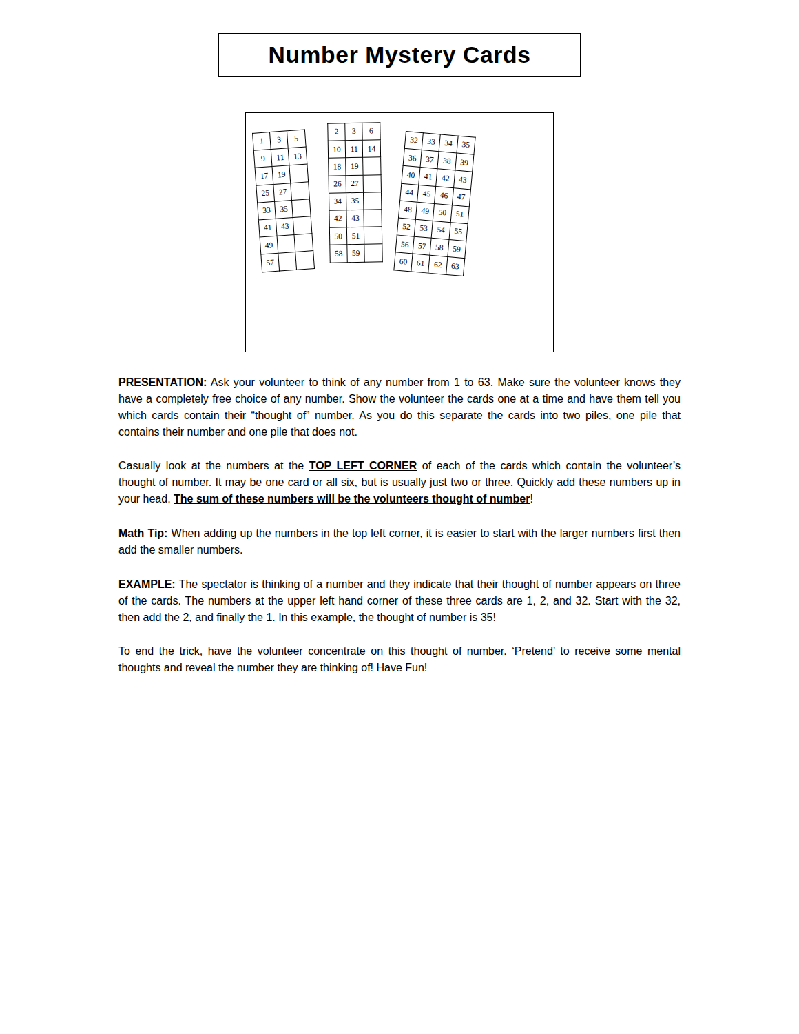Number Mystery Cards
| 1 | 3 | 5 |
| 9 | 11 | 13 |
| 17 | 19 | |
| 25 | 27 | |
| 33 | 35 | |
| 41 | 43 | |
| 49 | | |
| 57 | | |
| 2 | 3 | 6 |
| 10 | 11 | 14 |
| 18 | 19 | |
| 26 | 27 | |
| 34 | 35 | |
| 42 | 43 | |
| 50 | 51 | |
| 58 | 59 | |
| 32 | 33 | 34 | 35 |
| 36 | 37 | 38 | 39 |
| 40 | 41 | 42 | 43 |
| 44 | 45 | 46 | 47 |
| 48 | 49 | 50 | 51 |
| 52 | 53 | 54 | 55 |
| 56 | 57 | 58 | 59 |
| 60 | 61 | 62 | 63 |
PRESENTATION: Ask your volunteer to think of any number from 1 to 63. Make sure the volunteer knows they have a completely free choice of any number. Show the volunteer the cards one at a time and have them tell you which cards contain their “thought of” number. As you do this separate the cards into two piles, one pile that contains their number and one pile that does not.
Casually look at the numbers at the TOP LEFT CORNER of each of the cards which contain the volunteer’s thought of number. It may be one card or all six, but is usually just two or three. Quickly add these numbers up in your head. The sum of these numbers will be the volunteers thought of number!
Math Tip: When adding up the numbers in the top left corner, it is easier to start with the larger numbers first then add the smaller numbers.
EXAMPLE: The spectator is thinking of a number and they indicate that their thought of number appears on three of the cards. The numbers at the upper left hand corner of these three cards are 1, 2, and 32. Start with the 32, then add the 2, and finally the 1. In this example, the thought of number is 35!
To end the trick, have the volunteer concentrate on this thought of number. ‘Pretend’ to receive some mental thoughts and reveal the number they are thinking of! Have Fun!